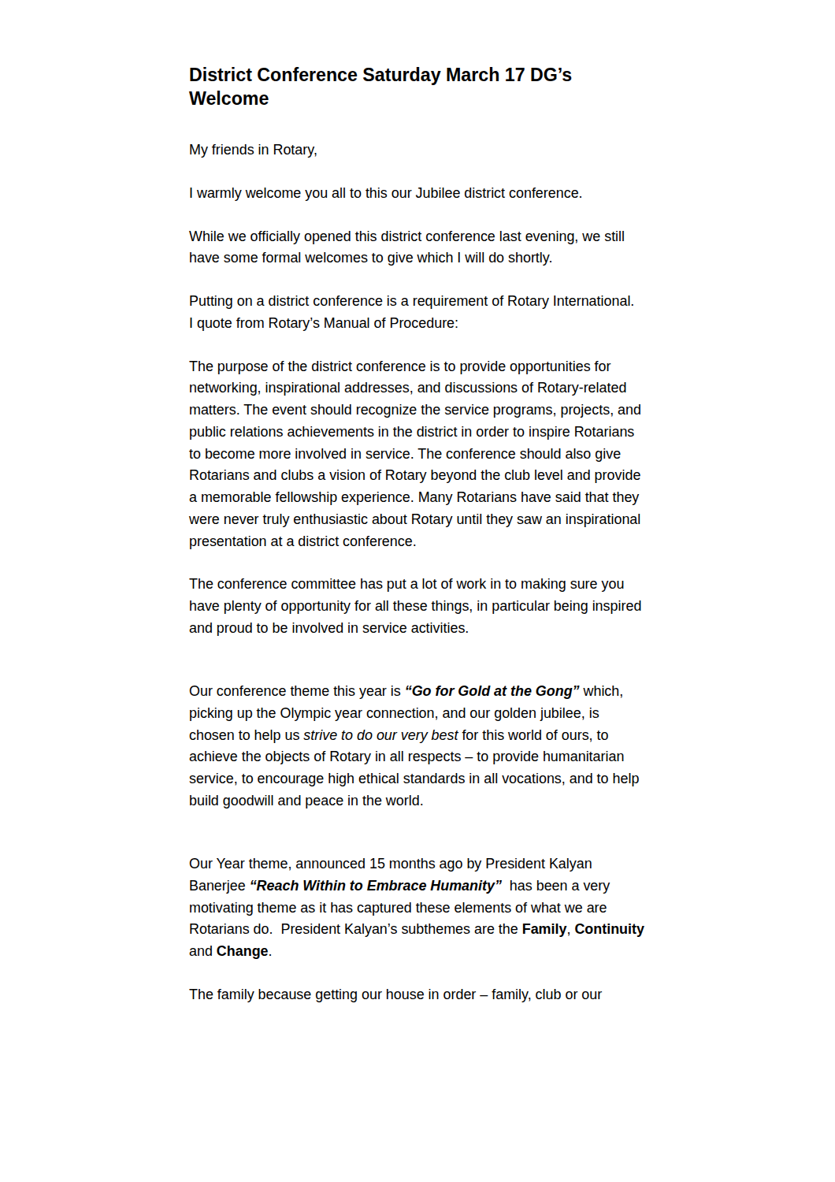District Conference Saturday March 17 DG’s Welcome
My friends in Rotary,
I warmly welcome you all to this our Jubilee district conference.
While we officially opened this district conference last evening, we still have some formal welcomes to give which I will do shortly.
Putting on a district conference is a requirement of Rotary International. I quote from Rotary’s Manual of Procedure:
The purpose of the district conference is to provide opportunities for networking, inspirational addresses, and discussions of Rotary-related matters. The event should recognize the service programs, projects, and public relations achievements in the district in order to inspire Rotarians to become more involved in service. The conference should also give Rotarians and clubs a vision of Rotary beyond the club level and provide a memorable fellowship experience. Many Rotarians have said that they were never truly enthusiastic about Rotary until they saw an inspirational presentation at a district conference.
The conference committee has put a lot of work in to making sure you have plenty of opportunity for all these things, in particular being inspired and proud to be involved in service activities.
Our conference theme this year is “Go for Gold at the Gong” which, picking up the Olympic year connection, and our golden jubilee, is chosen to help us strive to do our very best for this world of ours, to achieve the objects of Rotary in all respects – to provide humanitarian service, to encourage high ethical standards in all vocations, and to help build goodwill and peace in the world.
Our Year theme, announced 15 months ago by President Kalyan Banerjee “Reach Within to Embrace Humanity” has been a very motivating theme as it has captured these elements of what we are Rotarians do. President Kalyan’s subthemes are the Family, Continuity and Change.
The family because getting our house in order – family, club or our